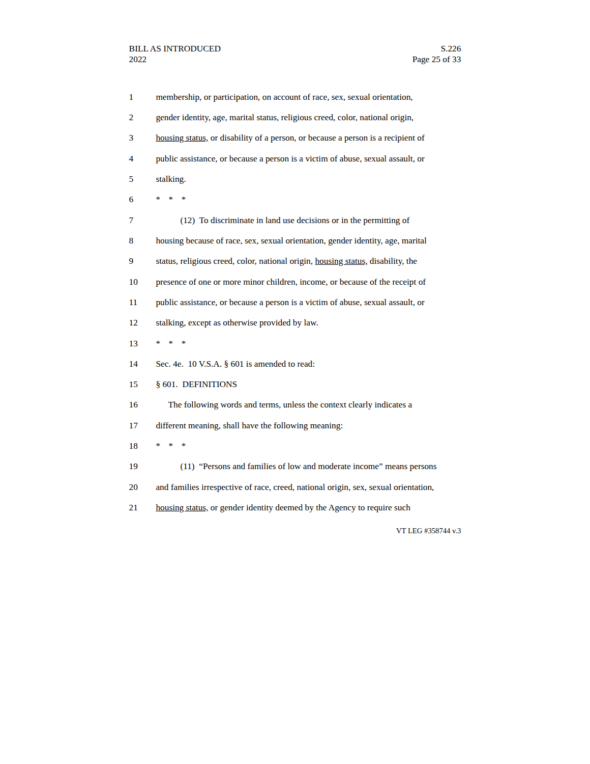BILL AS INTRODUCED 2022
S.226 Page 25 of 33
| 1 | membership, or participation, on account of race, sex, sexual orientation, |
| 2 | gender identity, age, marital status, religious creed, color, national origin, |
| 3 | housing status, or disability of a person, or because a person is a recipient of |
| 4 | public assistance, or because a person is a victim of abuse, sexual assault, or |
| 5 | stalking. |
| 6 | * * * |
| 7 | (12) To discriminate in land use decisions or in the permitting of |
| 8 | housing because of race, sex, sexual orientation, gender identity, age, marital |
| 9 | status, religious creed, color, national origin, housing status, disability, the |
| 10 | presence of one or more minor children, income, or because of the receipt of |
| 11 | public assistance, or because a person is a victim of abuse, sexual assault, or |
| 12 | stalking, except as otherwise provided by law. |
| 13 | * * * |
| 14 | Sec. 4e. 10 V.S.A. § 601 is amended to read: |
| 15 | § 601. DEFINITIONS |
| 16 | The following words and terms, unless the context clearly indicates a |
| 17 | different meaning, shall have the following meaning: |
| 18 | * * * |
| 19 | (11) “Persons and families of low and moderate income” means persons |
| 20 | and families irrespective of race, creed, national origin, sex, sexual orientation, |
| 21 | housing status, or gender identity deemed by the Agency to require such |
VT LEG #358744 v.3